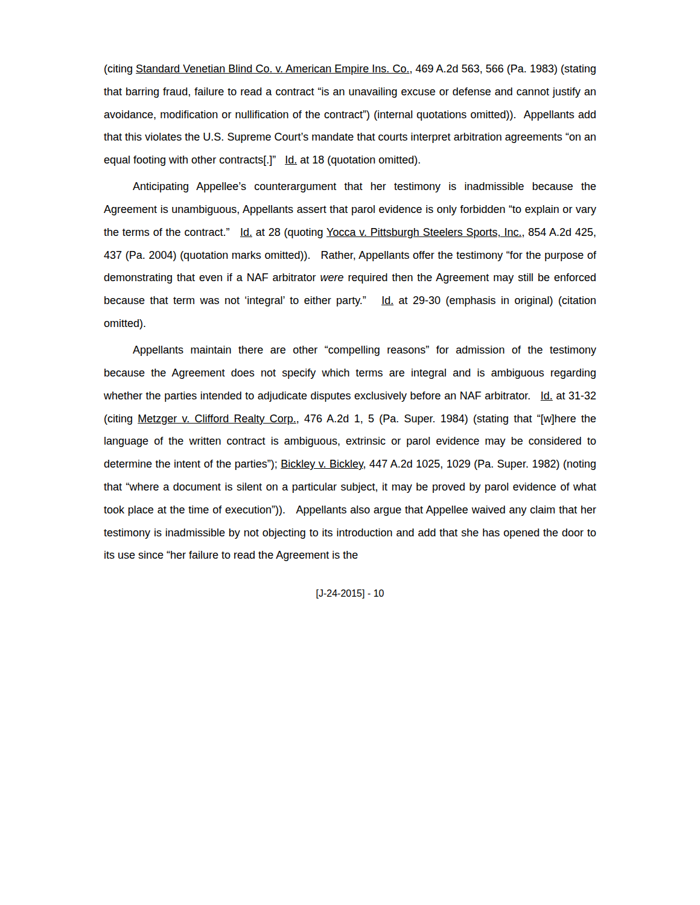(citing Standard Venetian Blind Co. v. American Empire Ins. Co., 469 A.2d 563, 566 (Pa. 1983) (stating that barring fraud, failure to read a contract “is an unavailing excuse or defense and cannot justify an avoidance, modification or nullification of the contract”) (internal quotations omitted)). Appellants add that this violates the U.S. Supreme Court’s mandate that courts interpret arbitration agreements “on an equal footing with other contracts[.]” Id. at 18 (quotation omitted).
Anticipating Appellee’s counterargument that her testimony is inadmissible because the Agreement is unambiguous, Appellants assert that parol evidence is only forbidden “to explain or vary the terms of the contract.” Id. at 28 (quoting Yocca v. Pittsburgh Steelers Sports, Inc., 854 A.2d 425, 437 (Pa. 2004) (quotation marks omitted)). Rather, Appellants offer the testimony “for the purpose of demonstrating that even if a NAF arbitrator were required then the Agreement may still be enforced because that term was not ‘integral’ to either party.” Id. at 29-30 (emphasis in original) (citation omitted).
Appellants maintain there are other “compelling reasons” for admission of the testimony because the Agreement does not specify which terms are integral and is ambiguous regarding whether the parties intended to adjudicate disputes exclusively before an NAF arbitrator. Id. at 31-32 (citing Metzger v. Clifford Realty Corp., 476 A.2d 1, 5 (Pa. Super. 1984) (stating that “[w]here the language of the written contract is ambiguous, extrinsic or parol evidence may be considered to determine the intent of the parties”); Bickley v. Bickley, 447 A.2d 1025, 1029 (Pa. Super. 1982) (noting that “where a document is silent on a particular subject, it may be proved by parol evidence of what took place at the time of execution”)). Appellants also argue that Appellee waived any claim that her testimony is inadmissible by not objecting to its introduction and add that she has opened the door to its use since “her failure to read the Agreement is the
[J-24-2015] - 10